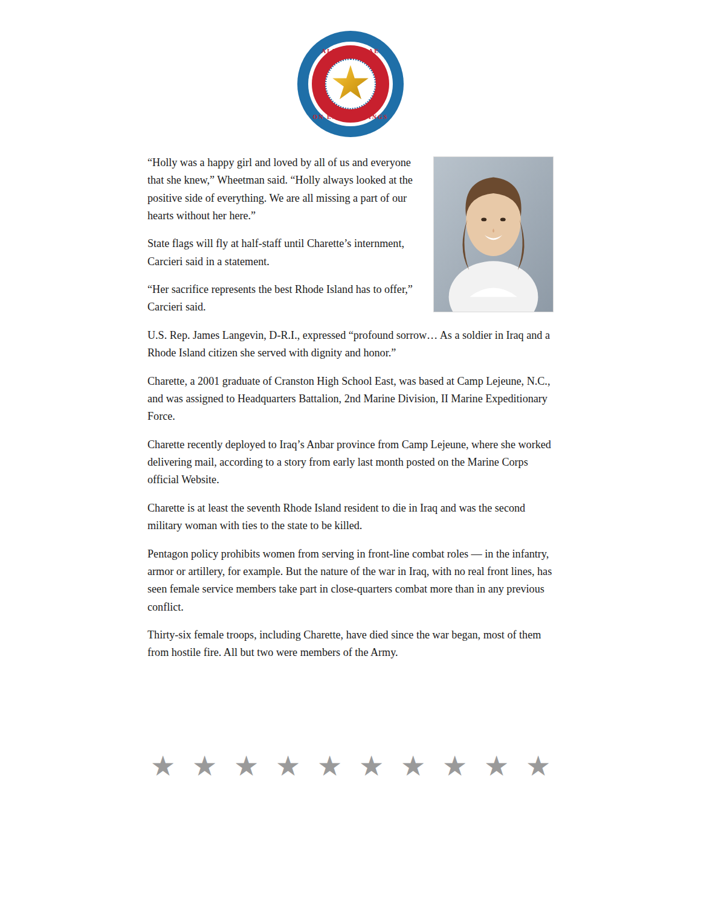Alis Aquilae
On Eagles Wings
★ ★
“Holly was a happy girl and loved by all of us and everyone that she knew,” Wheetman said. “Holly always looked at the positive side of everything. We are all missing a part of our hearts without her here.”
State flags will fly at half-staff until Charette’s internment, Carcieri said in a statement.
“Her sacrifice represents the best Rhode Island has to offer,” Carcieri said.
U.S. Rep. James Langevin, D-R.I., expressed “profound sorrow… As a soldier in Iraq and a Rhode Island citizen she served with dignity and honor.”
Charette, a 2001 graduate of Cranston High School East, was based at Camp Lejeune, N.C., and was assigned to Headquarters Battalion, 2nd Marine Division, II Marine Expeditionary Force.
Charette recently deployed to Iraq’s Anbar province from Camp Lejeune, where she worked delivering mail, according to a story from early last month posted on the Marine Corps official Website.
Charette is at least the seventh Rhode Island resident to die in Iraq and was the second military woman with ties to the state to be killed.
Pentagon policy prohibits women from serving in front-line combat roles — in the infantry, armor or artillery, for example. But the nature of the war in Iraq, with no real front lines, has seen female service members take part in close-quarters combat more than in any previous conflict.
Thirty-six female troops, including Charette, have died since the war began, most of them from hostile fire. All but two were members of the Army.
★ ★ ★ ★ ★ ★ ★ ★ ★ ★